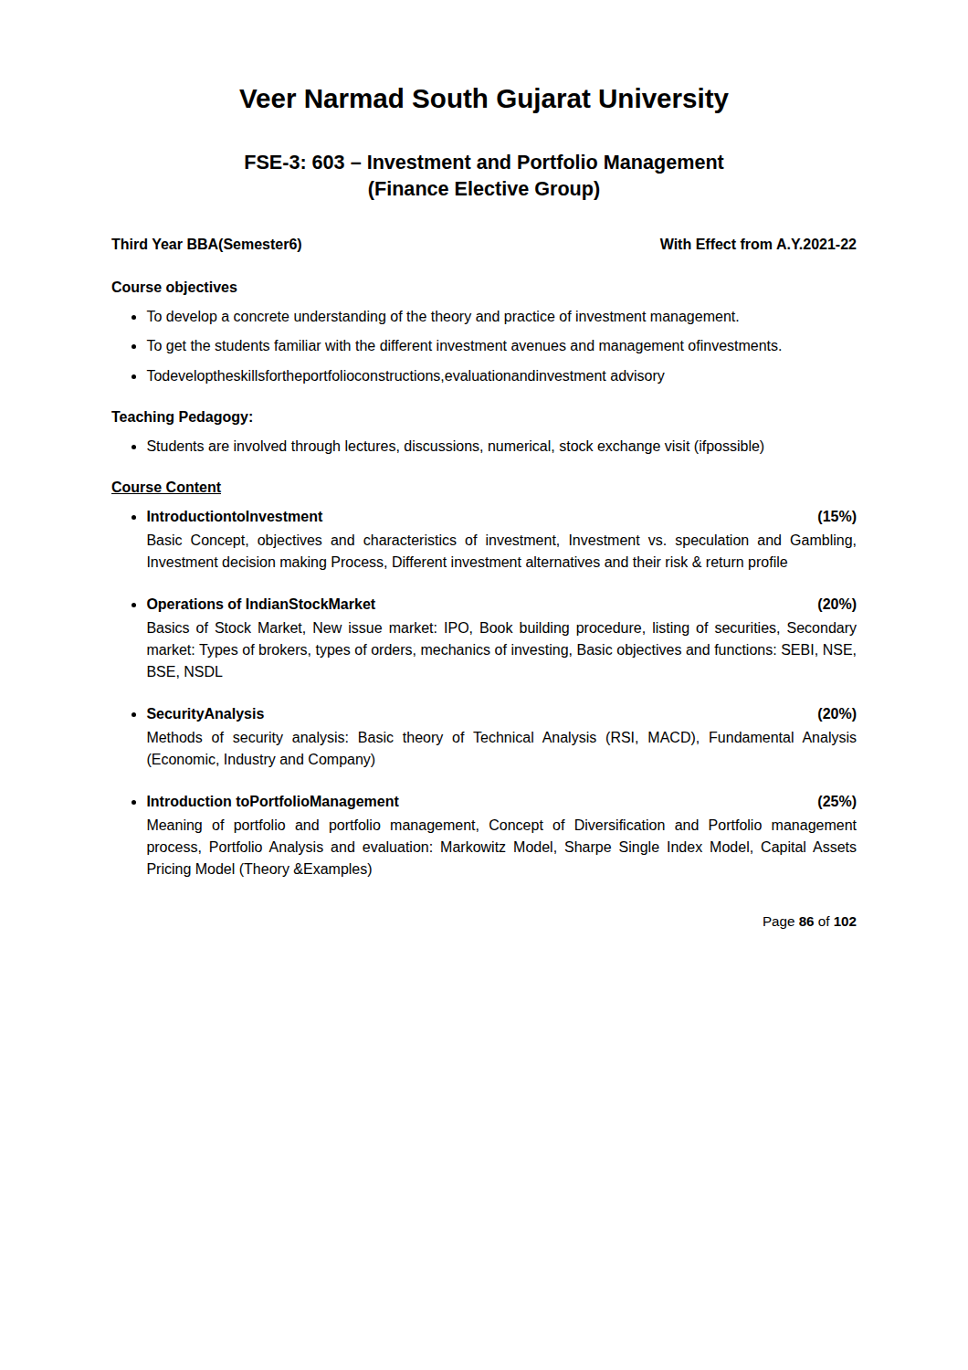Veer Narmad South Gujarat University
FSE-3: 603 – Investment and Portfolio Management
(Finance Elective Group)
Third Year BBA(Semester6) With Effect from A.Y.2021-22
Course objectives
To develop a concrete understanding of the theory and practice of investment management.
To get the students familiar with the different investment avenues and management ofinvestments.
Todeveloptheskillsfortheportfolioconstructions,evaluationandinvestment advisory
Teaching Pedagogy:
Students are involved through lectures, discussions, numerical, stock exchange visit (ifpossible)
Course Content
IntroductiontoInvestment(15%)
Basic Concept, objectives and characteristics of investment, Investment vs. speculation and Gambling, Investment decision making Process, Different investment alternatives and their risk & return profile
Operations of IndianStockMarket(20%)
Basics of Stock Market, New issue market: IPO, Book building procedure, listing of securities, Secondary market: Types of brokers, types of orders, mechanics of investing, Basic objectives and functions: SEBI, NSE, BSE, NSDL
SecurityAnalysis(20%)
Methods of security analysis: Basic theory of Technical Analysis (RSI, MACD), Fundamental Analysis (Economic, Industry and Company)
Introduction toPortfolioManagement(25%)
Meaning of portfolio and portfolio management, Concept of Diversification and Portfolio management process, Portfolio Analysis and evaluation: Markowitz Model, Sharpe Single Index Model, Capital Assets Pricing Model (Theory &Examples)
Page 86 of 102